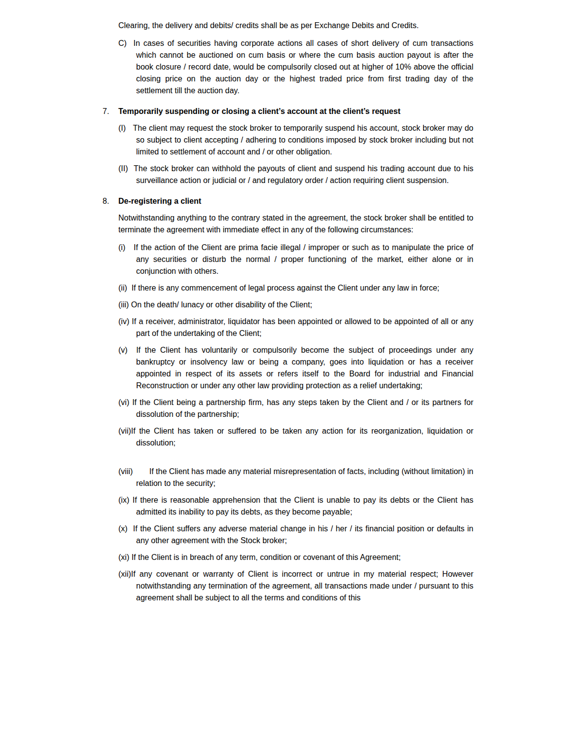Clearing, the delivery and debits/ credits shall be as per Exchange Debits and Credits.
C) In cases of securities having corporate actions all cases of short delivery of cum transactions which cannot be auctioned on cum basis or where the cum basis auction payout is after the book closure / record date, would be compulsorily closed out at higher of 10% above the official closing price on the auction day or the highest traded price from first trading day of the settlement till the auction day.
7. Temporarily suspending or closing a client’s account at the client’s request
(I) The client may request the stock broker to temporarily suspend his account, stock broker may do so subject to client accepting / adhering to conditions imposed by stock broker including but not limited to settlement of account and / or other obligation.
(II) The stock broker can withhold the payouts of client and suspend his trading account due to his surveillance action or judicial or / and regulatory order / action requiring client suspension.
8. De-registering a client
Notwithstanding anything to the contrary stated in the agreement, the stock broker shall be entitled to terminate the agreement with immediate effect in any of the following circumstances:
(i) If the action of the Client are prima facie illegal / improper or such as to manipulate the price of any securities or disturb the normal / proper functioning of the market, either alone or in conjunction with others.
(ii) If there is any commencement of legal process against the Client under any law in force;
(iii) On the death/ lunacy or other disability of the Client;
(iv) If a receiver, administrator, liquidator has been appointed or allowed to be appointed of all or any part of the undertaking of the Client;
(v) If the Client has voluntarily or compulsorily become the subject of proceedings under any bankruptcy or insolvency law or being a company, goes into liquidation or has a receiver appointed in respect of its assets or refers itself to the Board for industrial and Financial Reconstruction or under any other law providing protection as a relief undertaking;
(vi) If the Client being a partnership firm, has any steps taken by the Client and / or its partners for dissolution of the partnership;
(vii)If the Client has taken or suffered to be taken any action for its reorganization, liquidation or dissolution;
(viii) If the Client has made any material misrepresentation of facts, including (without limitation) in relation to the security;
(ix) If there is reasonable apprehension that the Client is unable to pay its debts or the Client has admitted its inability to pay its debts, as they become payable;
(x) If the Client suffers any adverse material change in his / her / its financial position or defaults in any other agreement with the Stock broker;
(xi) If the Client is in breach of any term, condition or covenant of this Agreement;
(xii)If any covenant or warranty of Client is incorrect or untrue in my material respect; However notwithstanding any termination of the agreement, all transactions made under / pursuant to this agreement shall be subject to all the terms and conditions of this